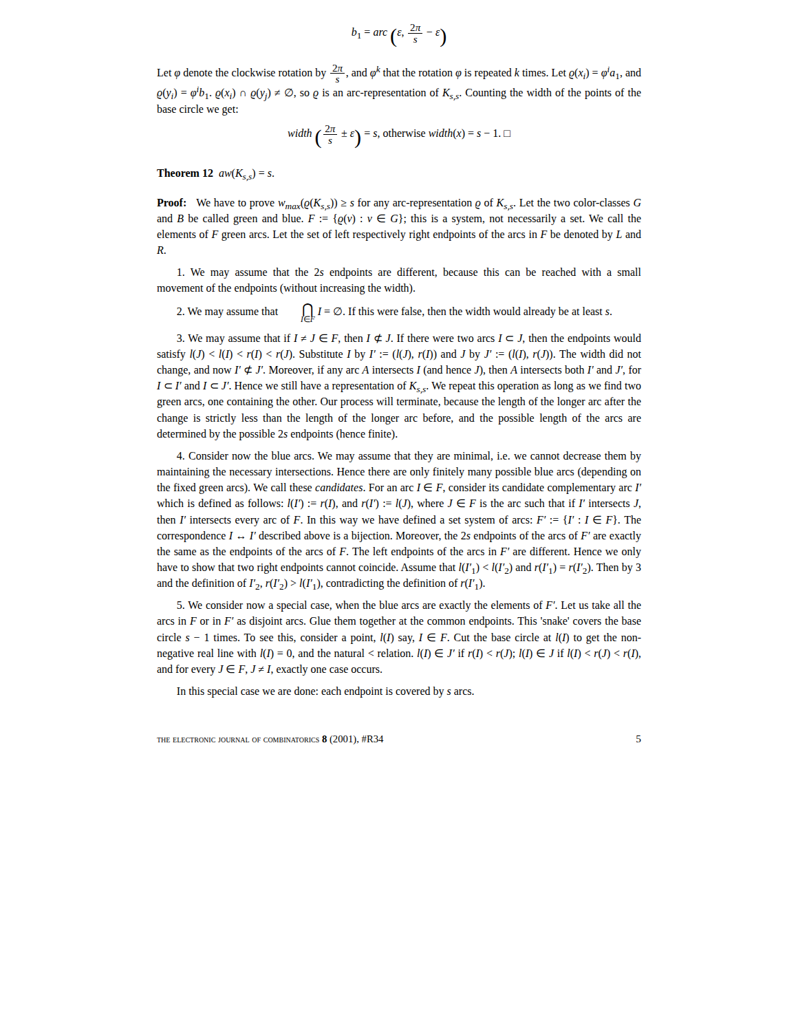b1 = arc (ε, 2π s − ε)
Let φ denote the clockwise rotation by 2π s, and φk that the rotation φ is repeated k times. Let ϱ(xi) = φia1, and ϱ(yi) = φib1. ϱ(xi) ∩ ϱ(yj) ≠ ∅, so ϱ is an arc-representation of Ks,s. Counting the width of the points of the base circle we get:
width (2π s ± ε) = s, otherwise width(x) = s − 1. □
Theorem 12 aw(Ks,s) = s.
Proof: We have to prove wmax(ϱ(Ks,s)) ≥ s for any arc-representation ϱ of Ks,s. Let the two color-classes G and B be called green and blue. F := {ϱ(v) : v ∈ G}; this is a system, not necessarily a set. We call the elements of F green arcs. Let the set of left respectively right endpoints of the arcs in F be denoted by L and R.
1. We may assume that the 2s endpoints are different, because this can be reached with a small movement of the endpoints (without increasing the width).
2. We may assume that ⋂I∈F I = ∅. If this were false, then the width would already be at least s.
3. We may assume that if I ≠ J ∈ F, then I ⊄ J. If there were two arcs I ⊂ J, then the endpoints would satisfy l(J) < l(I) < r(I) < r(J). Substitute I by I′ := (l(J), r(I)) and J by J′ := (l(I), r(J)). The width did not change, and now I′ ⊄ J′. Moreover, if any arc A intersects I (and hence J), then A intersects both I′ and J′, for I ⊂ I′ and I ⊂ J′. Hence we still have a representation of Ks,s. We repeat this operation as long as we find two green arcs, one containing the other. Our process will terminate, because the length of the longer arc after the change is strictly less than the length of the longer arc before, and the possible length of the arcs are determined by the possible 2s endpoints (hence finite).
4. Consider now the blue arcs. We may assume that they are minimal, i.e. we cannot decrease them by maintaining the necessary intersections. Hence there are only finitely many possible blue arcs (depending on the fixed green arcs). We call these candidates. For an arc I ∈ F, consider its candidate complementary arc I′ which is defined as follows: l(I′) := r(I), and r(I′) := l(J), where J ∈ F is the arc such that if I′ intersects J, then I′ intersects every arc of F. In this way we have defined a set system of arcs: F′ := {I′ : I ∈ F}. The correspondence I ↔ I′ described above is a bijection. Moreover, the 2s endpoints of the arcs of F′ are exactly the same as the endpoints of the arcs of F. The left endpoints of the arcs in F′ are different. Hence we only have to show that two right endpoints cannot coincide. Assume that l(I′1) < l(I′2) and r(I′1) = r(I′2). Then by 3 and the definition of I′2, r(I′2) > l(I′1), contradicting the definition of r(I′1).
5. We consider now a special case, when the blue arcs are exactly the elements of F′. Let us take all the arcs in F or in F′ as disjoint arcs. Glue them together at the common endpoints. This 'snake' covers the base circle s − 1 times. To see this, consider a point, l(I) say, I ∈ F. Cut the base circle at l(I) to get the non-negative real line with l(I) = 0, and the natural < relation. l(I) ∈ J′ if r(I) < r(J); l(I) ∈ J if l(I) < r(J) < r(I), and for every J ∈ F, J ≠ I, exactly one case occurs.
In this special case we are done: each endpoint is covered by s arcs.
the electronic journal of combinatorics 8 (2001), #R34 5